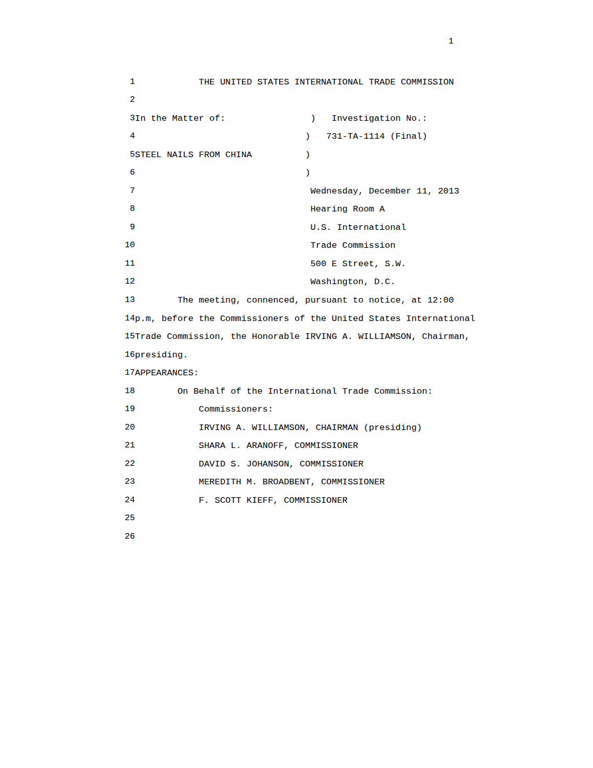1
| 1 | THE UNITED STATES INTERNATIONAL TRADE COMMISSION |
| 2 | |
| 3 | In the Matter of: ) Investigation No.: |
| 4 | ) 731-TA-1114 (Final) |
| 5 | STEEL NAILS FROM CHINA ) |
| 6 | ) |
| 7 | Wednesday, December 11, 2013 |
| 8 | Hearing Room A |
| 9 | U.S. International |
| 10 | Trade Commission |
| 11 | 500 E Street, S.W. |
| 12 | Washington, D.C. |
| 13 | The meeting, connenced, pursuant to notice, at 12:00 |
| 14 | p.m, before the Commissioners of the United States International |
| 15 | Trade Commission, the Honorable IRVING A. WILLIAMSON, Chairman, |
| 16 | presiding. |
| 17 | APPEARANCES: |
| 18 | On Behalf of the International Trade Commission: |
| 19 | Commissioners: |
| 20 | IRVING A. WILLIAMSON, CHAIRMAN (presiding) |
| 21 | SHARA L. ARANOFF, COMMISSIONER |
| 22 | DAVID S. JOHANSON, COMMISSIONER |
| 23 | MEREDITH M. BROADBENT, COMMISSIONER |
| 24 | F. SCOTT KIEFF, COMMISSIONER |
| 25 | |
| 26 | |